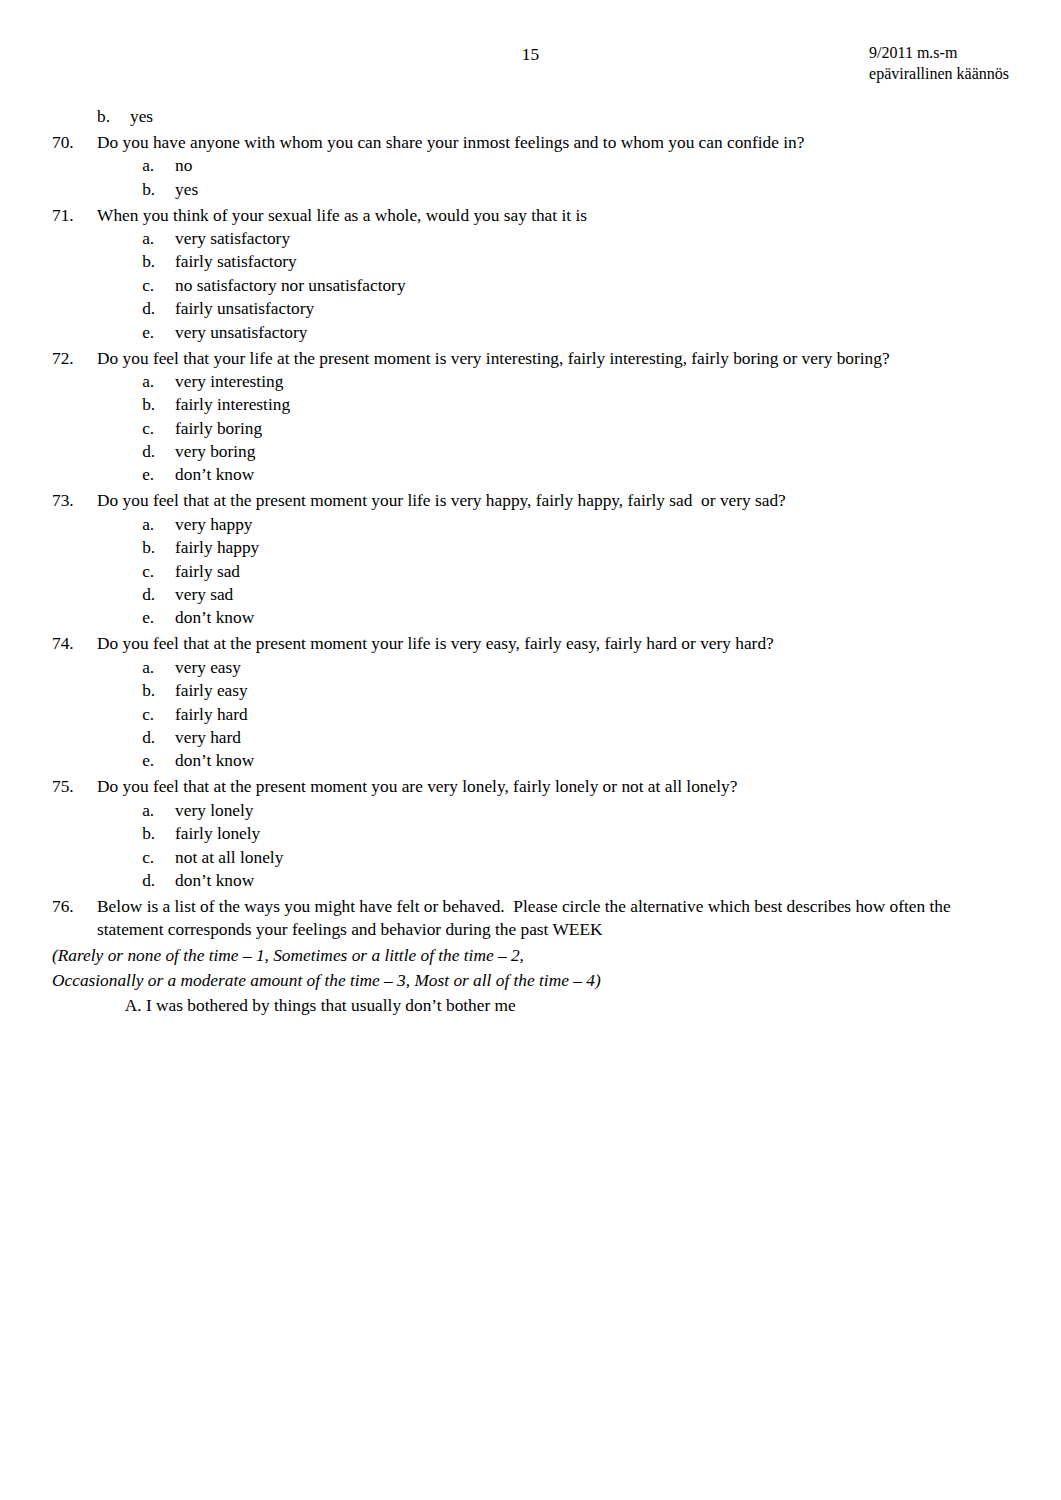15
9/2011 m.s-m
epävirallinen käännös
b. yes
70. Do you have anyone with whom you can share your inmost feelings and to whom you can confide in?
a. no
b. yes
71. When you think of your sexual life as a whole, would you say that it is
a. very satisfactory
b. fairly satisfactory
c. no satisfactory nor unsatisfactory
d. fairly unsatisfactory
e. very unsatisfactory
72. Do you feel that your life at the present moment is very interesting, fairly interesting, fairly boring or very boring?
a. very interesting
b. fairly interesting
c. fairly boring
d. very boring
e. don’t know
73. Do you feel that at the present moment your life is very happy, fairly happy, fairly sad or very sad?
a. very happy
b. fairly happy
c. fairly sad
d. very sad
e. don’t know
74. Do you feel that at the present moment your life is very easy, fairly easy, fairly hard or very hard?
a. very easy
b. fairly easy
c. fairly hard
d. very hard
e. don’t know
75. Do you feel that at the present moment you are very lonely, fairly lonely or not at all lonely?
a. very lonely
b. fairly lonely
c. not at all lonely
d. don’t know
76. Below is a list of the ways you might have felt or behaved. Please circle the alternative which best describes how often the statement corresponds your feelings and behavior during the past WEEK
(Rarely or none of the time – 1, Sometimes or a little of the time – 2,
Occasionally or a moderate amount of the time – 3, Most or all of the time – 4)
A. I was bothered by things that usually don’t bother me